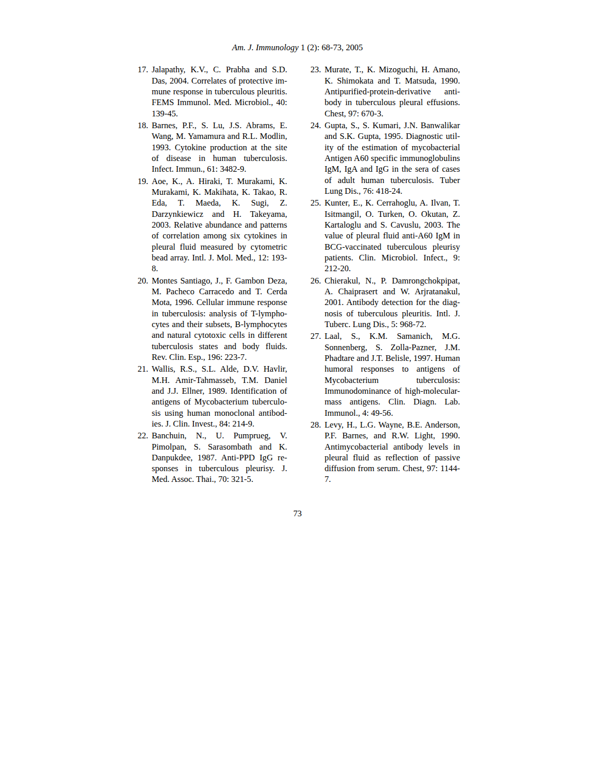Am. J. Immunology 1 (2): 68-73, 2005
17. Jalapathy, K.V., C. Prabha and S.D. Das, 2004. Correlates of protective immune response in tuberculous pleuritis. FEMS Immunol. Med. Microbiol., 40: 139-45.
18. Barnes, P.F., S. Lu, J.S. Abrams, E. Wang, M. Yamamura and R.L. Modlin, 1993. Cytokine production at the site of disease in human tuberculosis. Infect. Immun., 61: 3482-9.
19. Aoe, K., A. Hiraki, T. Murakami, K. Murakami, K. Makihata, K. Takao, R. Eda, T. Maeda, K. Sugi, Z. Darzynkiewicz and H. Takeyama, 2003. Relative abundance and patterns of correlation among six cytokines in pleural fluid measured by cytometric bead array. Intl. J. Mol. Med., 12: 193-8.
20. Montes Santiago, J., F. Gambon Deza, M. Pacheco Carracedo and T. Cerda Mota, 1996. Cellular immune response in tuberculosis: analysis of T-lymphocytes and their subsets, B-lymphocytes and natural cytotoxic cells in different tuberculosis states and body fluids. Rev. Clin. Esp., 196: 223-7.
21. Wallis, R.S., S.L. Alde, D.V. Havlir, M.H. Amir-Tahmasseb, T.M. Daniel and J.J. Ellner, 1989. Identification of antigens of Mycobacterium tuberculosis using human monoclonal antibodies. J. Clin. Invest., 84: 214-9.
22. Banchuin, N., U. Pumprueg, V. Pimolpan, S. Sarasombath and K. Danpukdee, 1987. Anti-PPD IgG responses in tuberculous pleurisy. J. Med. Assoc. Thai., 70: 321-5.
23. Murate, T., K. Mizoguchi, H. Amano, K. Shimokata and T. Matsuda, 1990. Antipurified-protein-derivative antibody in tuberculous pleural effusions. Chest, 97: 670-3.
24. Gupta, S., S. Kumari, J.N. Banwalikar and S.K. Gupta, 1995. Diagnostic utility of the estimation of mycobacterial Antigen A60 specific immunoglobulins IgM, IgA and IgG in the sera of cases of adult human tuberculosis. Tuber Lung Dis., 76: 418-24.
25. Kunter, E., K. Cerrahoglu, A. Ilvan, T. Isitmangil, O. Turken, O. Okutan, Z. Kartaloglu and S. Cavuslu, 2003. The value of pleural fluid anti-A60 IgM in BCG-vaccinated tuberculous pleurisy patients. Clin. Microbiol. Infect., 9: 212-20.
26. Chierakul, N., P. Damrongchokpipat, A. Chaiprasert and W. Arjratanakul, 2001. Antibody detection for the diagnosis of tuberculous pleuritis. Intl. J. Tuberc. Lung Dis., 5: 968-72.
27. Laal, S., K.M. Samanich, M.G. Sonnenberg, S. Zolla-Pazner, J.M. Phadtare and J.T. Belisle, 1997. Human humoral responses to antigens of Mycobacterium tuberculosis: Immunodominance of high-molecular-mass antigens. Clin. Diagn. Lab. Immunol., 4: 49-56.
28. Levy, H., L.G. Wayne, B.E. Anderson, P.F. Barnes, and R.W. Light, 1990. Antimycobacterial antibody levels in pleural fluid as reflection of passive diffusion from serum. Chest, 97: 1144-7.
73